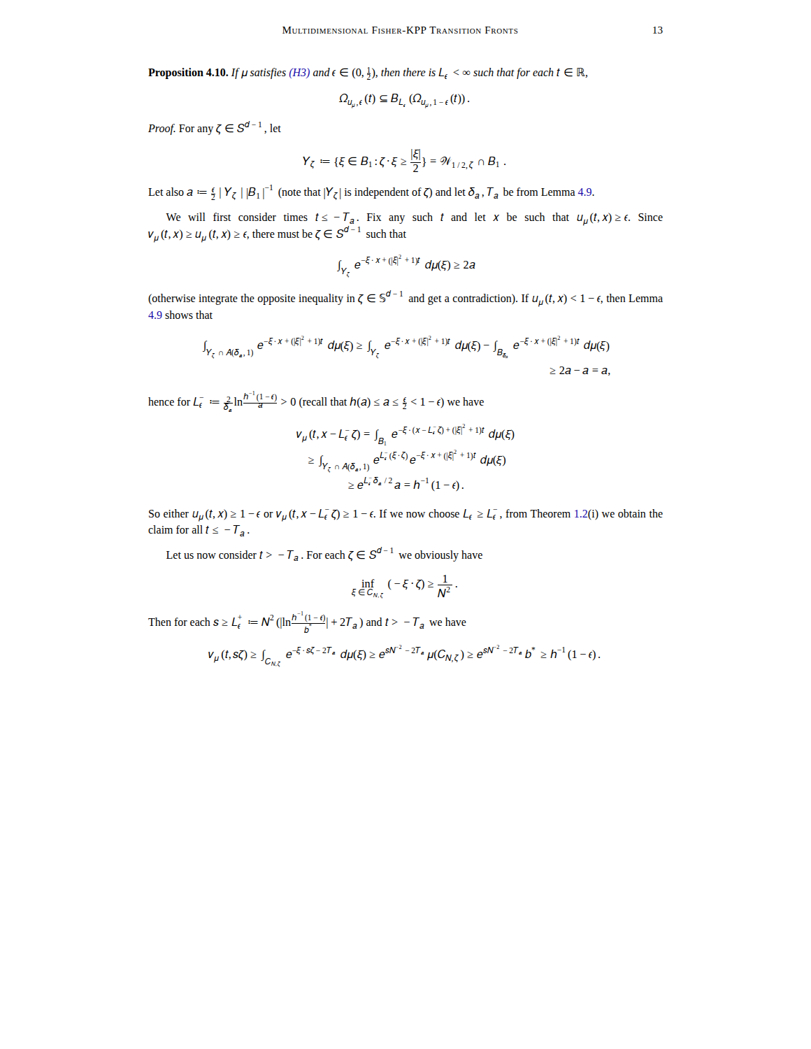Multidimensional Fisher-KPP Transition Fronts 13
Proposition 4.10. If μ satisfies (H3) and ϵ∈(0,12), then there is Lϵ<∞ such that for each t∈ℝ,
Ωuμ,ϵ (t) ⊆ BLϵ ( Ωuμ,1−ϵ (t) ) .
Proof. For any ζ∈Sd−1, let
Yζ ≔ { ξ∈B1 : ζ·ξ ≥ |ξ|2 } = 𝒲1/2,ζ ∩ B1 .
Let also a≔ϵ2|Yζ||B1|−1 (note that |Yζ| is independent of ζ) and let δa,Ta be from Lemma 4.9.
We will first consider times t≤−Ta. Fix any such t and let x be such that uμ(t,x)≥ϵ. Since vμ(t,x)≥uμ(t,x)≥ϵ, there must be ζ∈Sd−1 such that
∫Yζ e−ξ·x+(|ξ|2+1)t dμ(ξ) ≥ 2a
(otherwise integrate the opposite inequality in ζ∈𝕊d−1 and get a contradiction). If uμ(t,x)<1−ϵ, then Lemma 4.9 shows that
∫Yζ∩A(δa,1) e−ξ·x+(|ξ|2+1)t dμ(ξ) ≥ ∫Yζ e−ξ·x+(|ξ|2+1)t dμ(ξ) − ∫Bδa e−ξ·x+(|ξ|2+1)t dμ(ξ) ≥2a−a=a,
hence for Lϵ−≔2δalnh−1(1−ϵ)a>0 (recall that h(a)≤a≤ϵ2<1−ϵ) we have
vμ (t,x−Lϵ−ζ) = ∫B1 e−ξ·(x−Lϵ−ζ)+(|ξ|2+1)t dμ(ξ) ≥ ∫Yζ∩A(δa,1) eLϵ−(ξ·ζ) e−ξ·x+(|ξ|2+1)t dμ(ξ) ≥ eLϵ−δa/2 a = h−1 (1−ϵ) .
So either uμ(t,x)≥1−ϵ or vμ(t,x−Lϵ−ζ)≥1−ϵ. If we now choose Lϵ≥Lϵ−, from Theorem 1.2(i) we obtain the claim for all t≤−Ta.
Let us now consider t>−Ta. For each ζ∈Sd−1 we obviously have
inf ξ∈CN,ζ (−ξ·ζ) ≥ 1N2 .
Then for each s≥Lϵ+≔N2(|lnh−1(1−ϵ)b*|+2Ta) and t>−Ta we have
vμ(t,sζ) ≥ ∫CN,ζ e−ξ·sζ−2Ta dμ(ξ) ≥ esN−2−2Ta μ(CN,ζ) ≥ esN−2−2Ta b* ≥ h−1 (1−ϵ) .